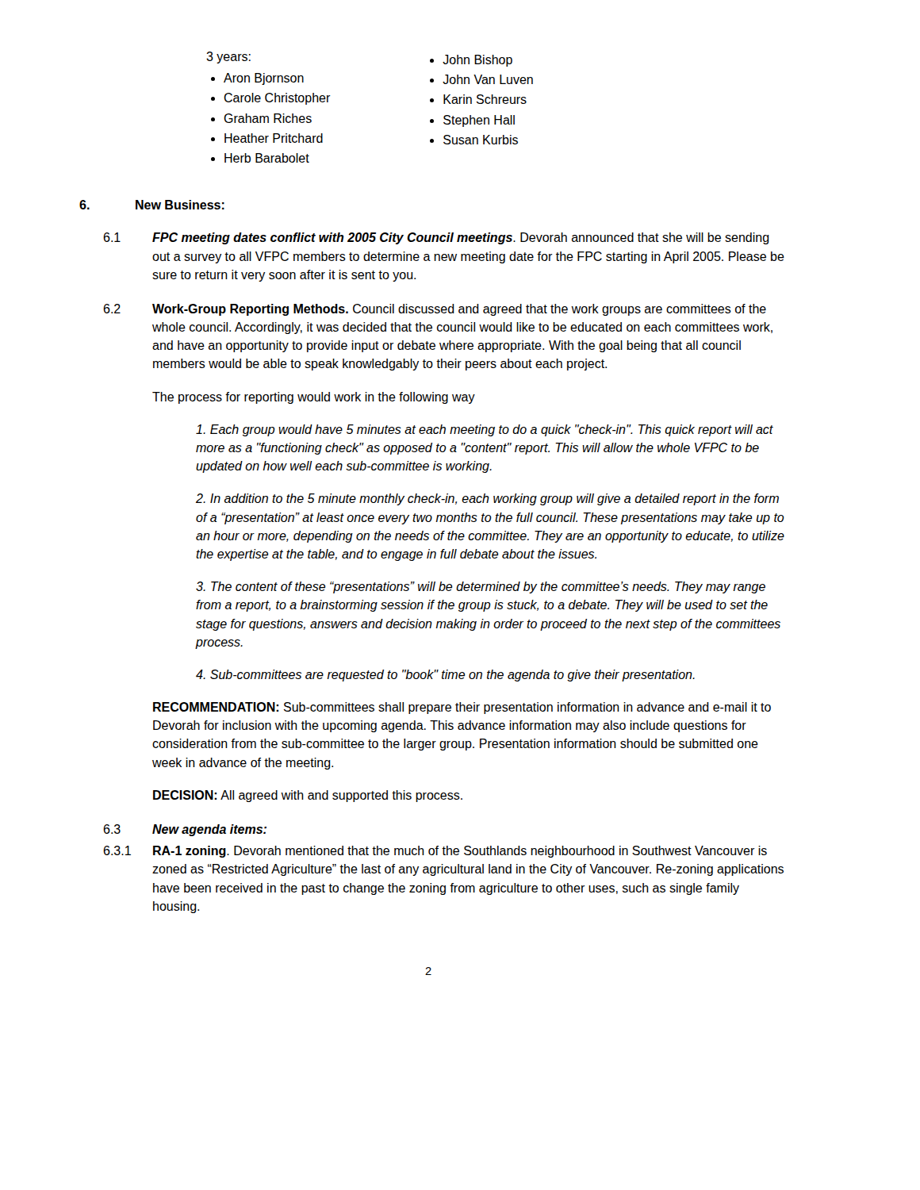3 years:
Aron Bjornson
Carole Christopher
Graham Riches
Heather Pritchard
Herb Barabolet
John Bishop
John Van Luven
Karin Schreurs
Stephen Hall
Susan Kurbis
6.
New Business:
6.1
FPC meeting dates conflict with 2005 City Council meetings. Devorah announced that she will be sending out a survey to all VFPC members to determine a new meeting date for the FPC starting in April 2005. Please be sure to return it very soon after it is sent to you.
6.2
Work-Group Reporting Methods. Council discussed and agreed that the work groups are committees of the whole council. Accordingly, it was decided that the council would like to be educated on each committees work, and have an opportunity to provide input or debate where appropriate. With the goal being that all council members would be able to speak knowledgably to their peers about each project.
The process for reporting would work in the following way
1. Each group would have 5 minutes at each meeting to do a quick "check-in". This quick report will act more as a "functioning check" as opposed to a "content" report. This will allow the whole VFPC to be updated on how well each sub-committee is working.
2. In addition to the 5 minute monthly check-in, each working group will give a detailed report in the form of a “presentation” at least once every two months to the full council. These presentations may take up to an hour or more, depending on the needs of the committee. They are an opportunity to educate, to utilize the expertise at the table, and to engage in full debate about the issues.
3. The content of these “presentations” will be determined by the committee’s needs. They may range from a report, to a brainstorming session if the group is stuck, to a debate. They will be used to set the stage for questions, answers and decision making in order to proceed to the next step of the committees process.
4. Sub-committees are requested to "book" time on the agenda to give their presentation.
RECOMMENDATION: Sub-committees shall prepare their presentation information in advance and e-mail it to Devorah for inclusion with the upcoming agenda. This advance information may also include questions for consideration from the sub-committee to the larger group. Presentation information should be submitted one week in advance of the meeting.
DECISION: All agreed with and supported this process.
6.3
New agenda items:
6.3.1
RA-1 zoning. Devorah mentioned that the much of the Southlands neighbourhood in Southwest Vancouver is zoned as “Restricted Agriculture” the last of any agricultural land in the City of Vancouver. Re-zoning applications have been received in the past to change the zoning from agriculture to other uses, such as single family housing.
2